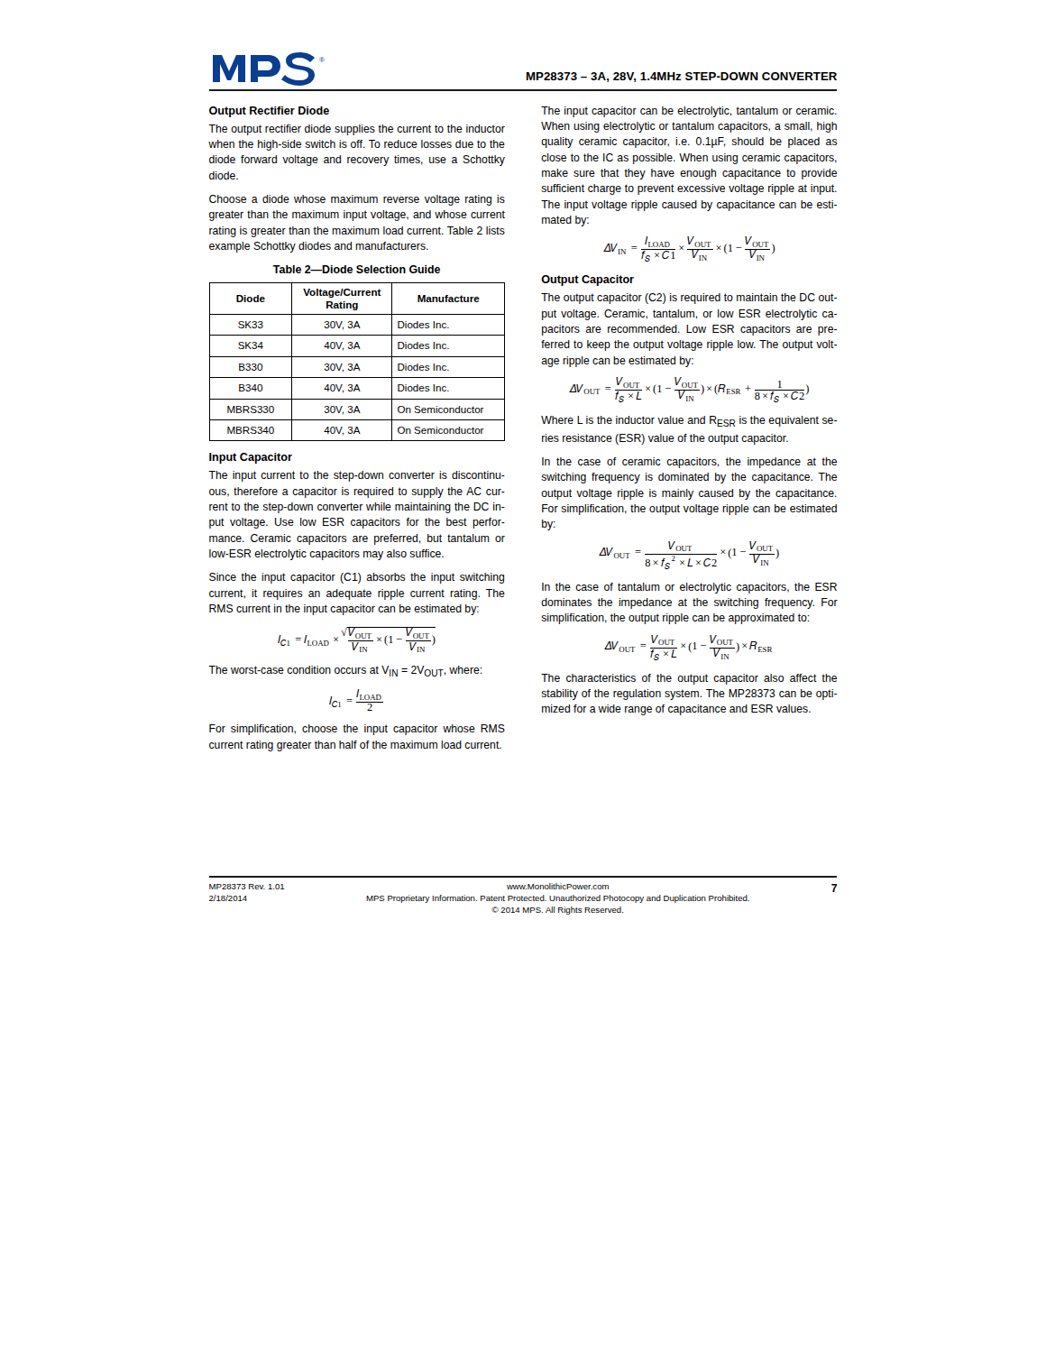®
MP28373 – 3A, 28V, 1.4MHz STEP-DOWN CONVERTER
Output Rectifier Diode
The output rectifier diode supplies the current to the inductor when the high-side switch is off. To reduce losses due to the diode forward voltage and recovery times, use a Schottky diode.
Choose a diode whose maximum reverse voltage rating is greater than the maximum input voltage, and whose current rating is greater than the maximum load current. Table 2 lists example Schottky diodes and manufacturers.
Table 2—Diode Selection Guide
| Diode | Voltage/Current Rating | Manufacture |
| --- | --- | --- |
| SK33 | 30V, 3A | Diodes Inc. |
| SK34 | 40V, 3A | Diodes Inc. |
| B330 | 30V, 3A | Diodes Inc. |
| B340 | 40V, 3A | Diodes Inc. |
| MBRS330 | 30V, 3A | On Semiconductor |
| MBRS340 | 40V, 3A | On Semiconductor |
Input Capacitor
The input current to the step-down converter is discontinuous, therefore a capacitor is required to supply the AC current to the step-down converter while maintaining the DC input voltage. Use low ESR capacitors for the best performance. Ceramic capacitors are preferred, but tantalum or low-ESR electrolytic capacitors may also suffice.
Since the input capacitor (C1) absorbs the input switching current, it requires an adequate ripple current rating. The RMS current in the input capacitor can be estimated by:
IC1 = ILOAD × VOUT VIN × ( 1 − VOUT VIN )
The worst-case condition occurs at VIN = 2VOUT, where:
IC1 = ILOAD 2
For simplification, choose the input capacitor whose RMS current rating greater than half of the maximum load current.
The input capacitor can be electrolytic, tantalum or ceramic. When using electrolytic or tantalum capacitors, a small, high quality ceramic capacitor, i.e. 0.1µF, should be placed as close to the IC as possible. When using ceramic capacitors, make sure that they have enough capacitance to provide sufficient charge to prevent excessive voltage ripple at input. The input voltage ripple caused by capacitance can be estimated by:
ΔVIN = ILOAD fS×C1 × VOUT VIN × ( 1 − VOUT VIN )
Output Capacitor
The output capacitor (C2) is required to maintain the DC output voltage. Ceramic, tantalum, or low ESR electrolytic capacitors are recommended. Low ESR capacitors are preferred to keep the output voltage ripple low. The output voltage ripple can be estimated by:
ΔVOUT = VOUT fS×L × ( 1 − VOUT VIN ) × ( RESR + 1 8×fS×C2 )
Where L is the inductor value and RESR is the equivalent series resistance (ESR) value of the output capacitor.
In the case of ceramic capacitors, the impedance at the switching frequency is dominated by the capacitance. The output voltage ripple is mainly caused by the capacitance. For simplification, the output voltage ripple can be estimated by:
ΔVOUT = VOUT 8× fS2 ×L×C2 × ( 1 − VOUT VIN )
In the case of tantalum or electrolytic capacitors, the ESR dominates the impedance at the switching frequency. For simplification, the output ripple can be approximated to:
ΔVOUT = VOUT fS×L × ( 1 − VOUT VIN ) × RESR
The characteristics of the output capacitor also affect the stability of the regulation system. The MP28373 can be optimized for a wide range of capacitance and ESR values.
MP28373 Rev. 1.01
2/18/2014
www.MonolithicPower.com MPS Proprietary Information. Patent Protected. Unauthorized Photocopy and Duplication Prohibited. © 2014 MPS. All Rights Reserved.
7